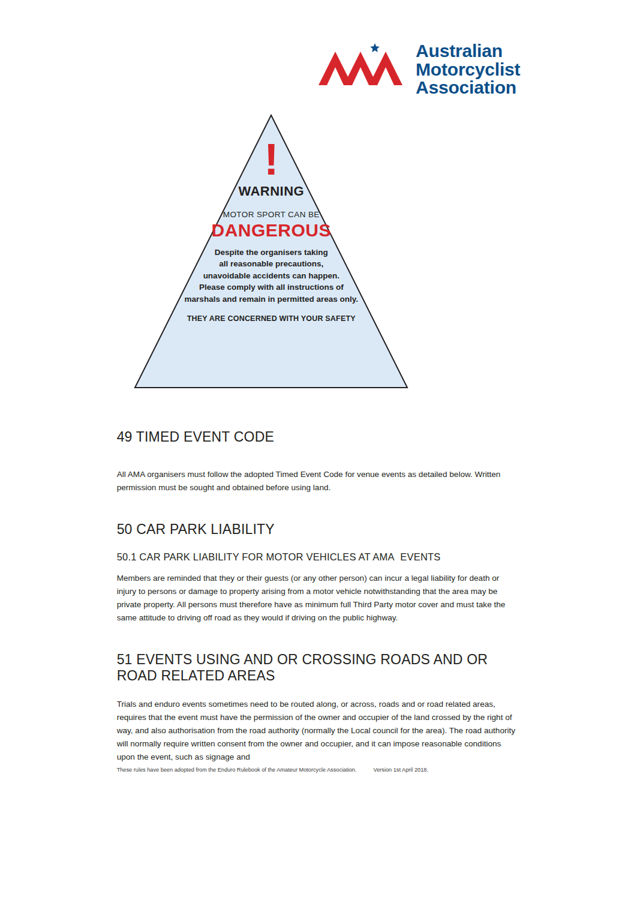Australian Motorcyclist Association
!
WARNING
MOTOR SPORT CAN BE
DANGEROUS
Despite the organisers taking
all reasonable precautions,
unavoidable accidents can happen.
Please comply with all instructions of
marshals and remain in permitted areas only.
THEY ARE CONCERNED WITH YOUR SAFETY
49 TIMED EVENT CODE
All AMA organisers must follow the adopted Timed Event Code for venue events as detailed below. Written permission must be sought and obtained before using land.
50 CAR PARK LIABILITY
50.1 CAR PARK LIABILITY FOR MOTOR VEHICLES AT AMA EVENTS
Members are reminded that they or their guests (or any other person) can incur a legal liability for death or injury to persons or damage to property arising from a motor vehicle notwithstanding that the area may be private property. All persons must therefore have as minimum full Third Party motor cover and must take the same attitude to driving off road as they would if driving on the public highway.
51 EVENTS USING AND OR CROSSING ROADS AND OR ROAD RELATED AREAS
Trials and enduro events sometimes need to be routed along, or across, roads and or road related areas, requires that the event must have the permission of the owner and occupier of the land crossed by the right of way, and also authorisation from the road authority (normally the Local council for the area). The road authority will normally require written consent from the owner and occupier, and it can impose reasonable conditions upon the event, such as signage and
These rules have been adopted from the Enduro Rulebook of the Amateur Motorcycle Association.
Version 1st April 2018.